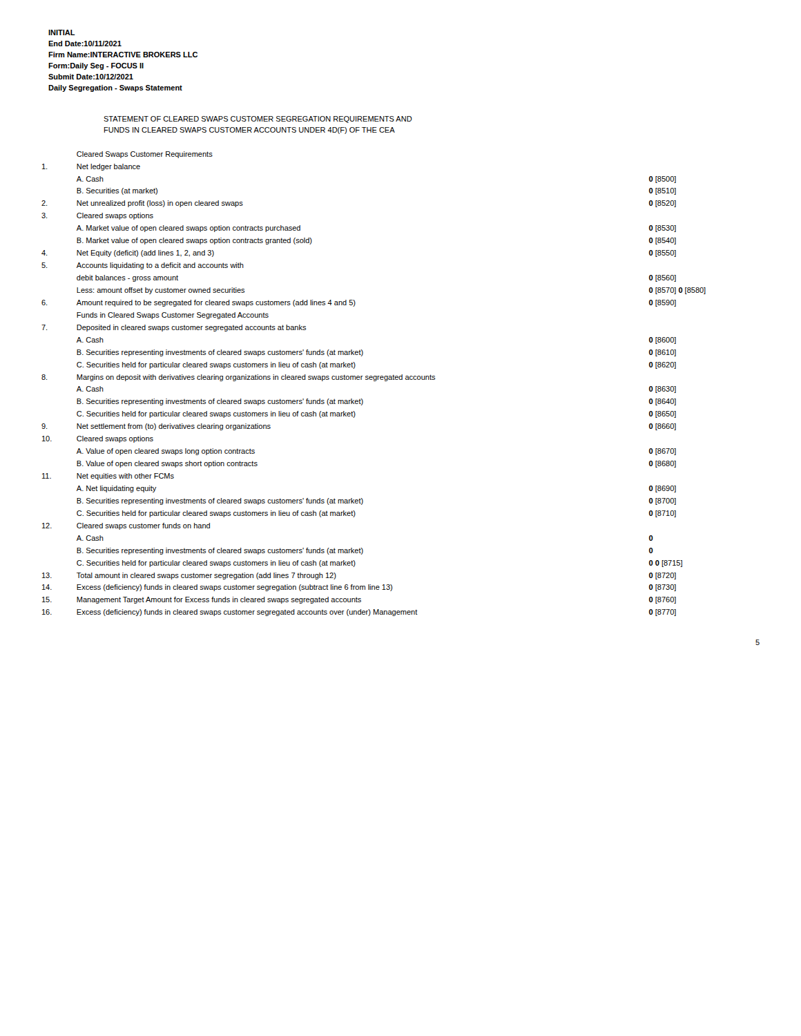INITIAL
End Date:10/11/2021
Firm Name:INTERACTIVE BROKERS LLC
Form:Daily Seg - FOCUS II
Submit Date:10/12/2021
Daily Segregation - Swaps Statement
STATEMENT OF CLEARED SWAPS CUSTOMER SEGREGATION REQUIREMENTS AND
FUNDS IN CLEARED SWAPS CUSTOMER ACCOUNTS UNDER 4D(F) OF THE CEA
| | Cleared Swaps Customer Requirements | |
| 1. | Net ledger balance | |
| | A. Cash | 0 [8500] |
| | B. Securities (at market) | 0 [8510] |
| 2. | Net unrealized profit (loss) in open cleared swaps | 0 [8520] |
| 3. | Cleared swaps options | |
| | A. Market value of open cleared swaps option contracts purchased | 0 [8530] |
| | B. Market value of open cleared swaps option contracts granted (sold) | 0 [8540] |
| 4. | Net Equity (deficit) (add lines 1, 2, and 3) | 0 [8550] |
| 5. | Accounts liquidating to a deficit and accounts with | |
| | debit balances - gross amount | 0 [8560] |
| | Less: amount offset by customer owned securities | 0 [8570] 0 [8580] |
| 6. | Amount required to be segregated for cleared swaps customers (add lines 4 and 5) | 0 [8590] |
| | Funds in Cleared Swaps Customer Segregated Accounts | |
| 7. | Deposited in cleared swaps customer segregated accounts at banks | |
| | A. Cash | 0 [8600] |
| | B. Securities representing investments of cleared swaps customers' funds (at market) | 0 [8610] |
| | C. Securities held for particular cleared swaps customers in lieu of cash (at market) | 0 [8620] |
| 8. | Margins on deposit with derivatives clearing organizations in cleared swaps customer segregated accounts | |
| | A. Cash | 0 [8630] |
| | B. Securities representing investments of cleared swaps customers' funds (at market) | 0 [8640] |
| | C. Securities held for particular cleared swaps customers in lieu of cash (at market) | 0 [8650] |
| 9. | Net settlement from (to) derivatives clearing organizations | 0 [8660] |
| 10. | Cleared swaps options | |
| | A. Value of open cleared swaps long option contracts | 0 [8670] |
| | B. Value of open cleared swaps short option contracts | 0 [8680] |
| 11. | Net equities with other FCMs | |
| | A. Net liquidating equity | 0 [8690] |
| | B. Securities representing investments of cleared swaps customers' funds (at market) | 0 [8700] |
| | C. Securities held for particular cleared swaps customers in lieu of cash (at market) | 0 [8710] |
| 12. | Cleared swaps customer funds on hand | |
| | A. Cash | 0 |
| | B. Securities representing investments of cleared swaps customers' funds (at market) | 0 |
| | C. Securities held for particular cleared swaps customers in lieu of cash (at market) | 0 0 [8715] |
| 13. | Total amount in cleared swaps customer segregation (add lines 7 through 12) | 0 [8720] |
| 14. | Excess (deficiency) funds in cleared swaps customer segregation (subtract line 6 from line 13) | 0 [8730] |
| 15. | Management Target Amount for Excess funds in cleared swaps segregated accounts | 0 [8760] |
| 16. | Excess (deficiency) funds in cleared swaps customer segregated accounts over (under) Management | 0 [8770] |
5